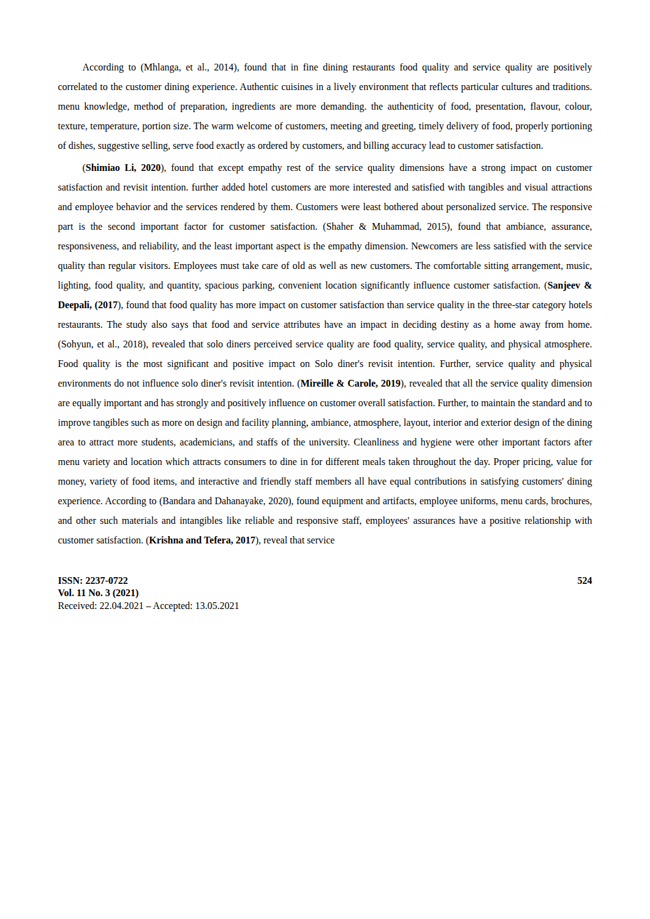According to (Mhlanga, et al., 2014), found that in fine dining restaurants food quality and service quality are positively correlated to the customer dining experience. Authentic cuisines in a lively environment that reflects particular cultures and traditions. menu knowledge, method of preparation, ingredients are more demanding. the authenticity of food, presentation, flavour, colour, texture, temperature, portion size. The warm welcome of customers, meeting and greeting, timely delivery of food, properly portioning of dishes, suggestive selling, serve food exactly as ordered by customers, and billing accuracy lead to customer satisfaction.
(Shimiao Li, 2020), found that except empathy rest of the service quality dimensions have a strong impact on customer satisfaction and revisit intention. further added hotel customers are more interested and satisfied with tangibles and visual attractions and employee behavior and the services rendered by them. Customers were least bothered about personalized service. The responsive part is the second important factor for customer satisfaction. (Shaher & Muhammad, 2015), found that ambiance, assurance, responsiveness, and reliability, and the least important aspect is the empathy dimension. Newcomers are less satisfied with the service quality than regular visitors. Employees must take care of old as well as new customers. The comfortable sitting arrangement, music, lighting, food quality, and quantity, spacious parking, convenient location significantly influence customer satisfaction. (Sanjeev & Deepali, (2017), found that food quality has more impact on customer satisfaction than service quality in the three-star category hotels restaurants. The study also says that food and service attributes have an impact in deciding destiny as a home away from home. (Sohyun, et al., 2018), revealed that solo diners perceived service quality are food quality, service quality, and physical atmosphere. Food quality is the most significant and positive impact on Solo diner's revisit intention. Further, service quality and physical environments do not influence solo diner's revisit intention. (Mireille & Carole, 2019), revealed that all the service quality dimension are equally important and has strongly and positively influence on customer overall satisfaction. Further, to maintain the standard and to improve tangibles such as more on design and facility planning, ambiance, atmosphere, layout, interior and exterior design of the dining area to attract more students, academicians, and staffs of the university. Cleanliness and hygiene were other important factors after menu variety and location which attracts consumers to dine in for different meals taken throughout the day. Proper pricing, value for money, variety of food items, and interactive and friendly staff members all have equal contributions in satisfying customers' dining experience. According to (Bandara and Dahanayake, 2020), found equipment and artifacts, employee uniforms, menu cards, brochures, and other such materials and intangibles like reliable and responsive staff, employees' assurances have a positive relationship with customer satisfaction. (Krishna and Tefera, 2017), reveal that service
524
ISSN: 2237-0722
Vol. 11 No. 3 (2021)
Received: 22.04.2021 – Accepted: 13.05.2021